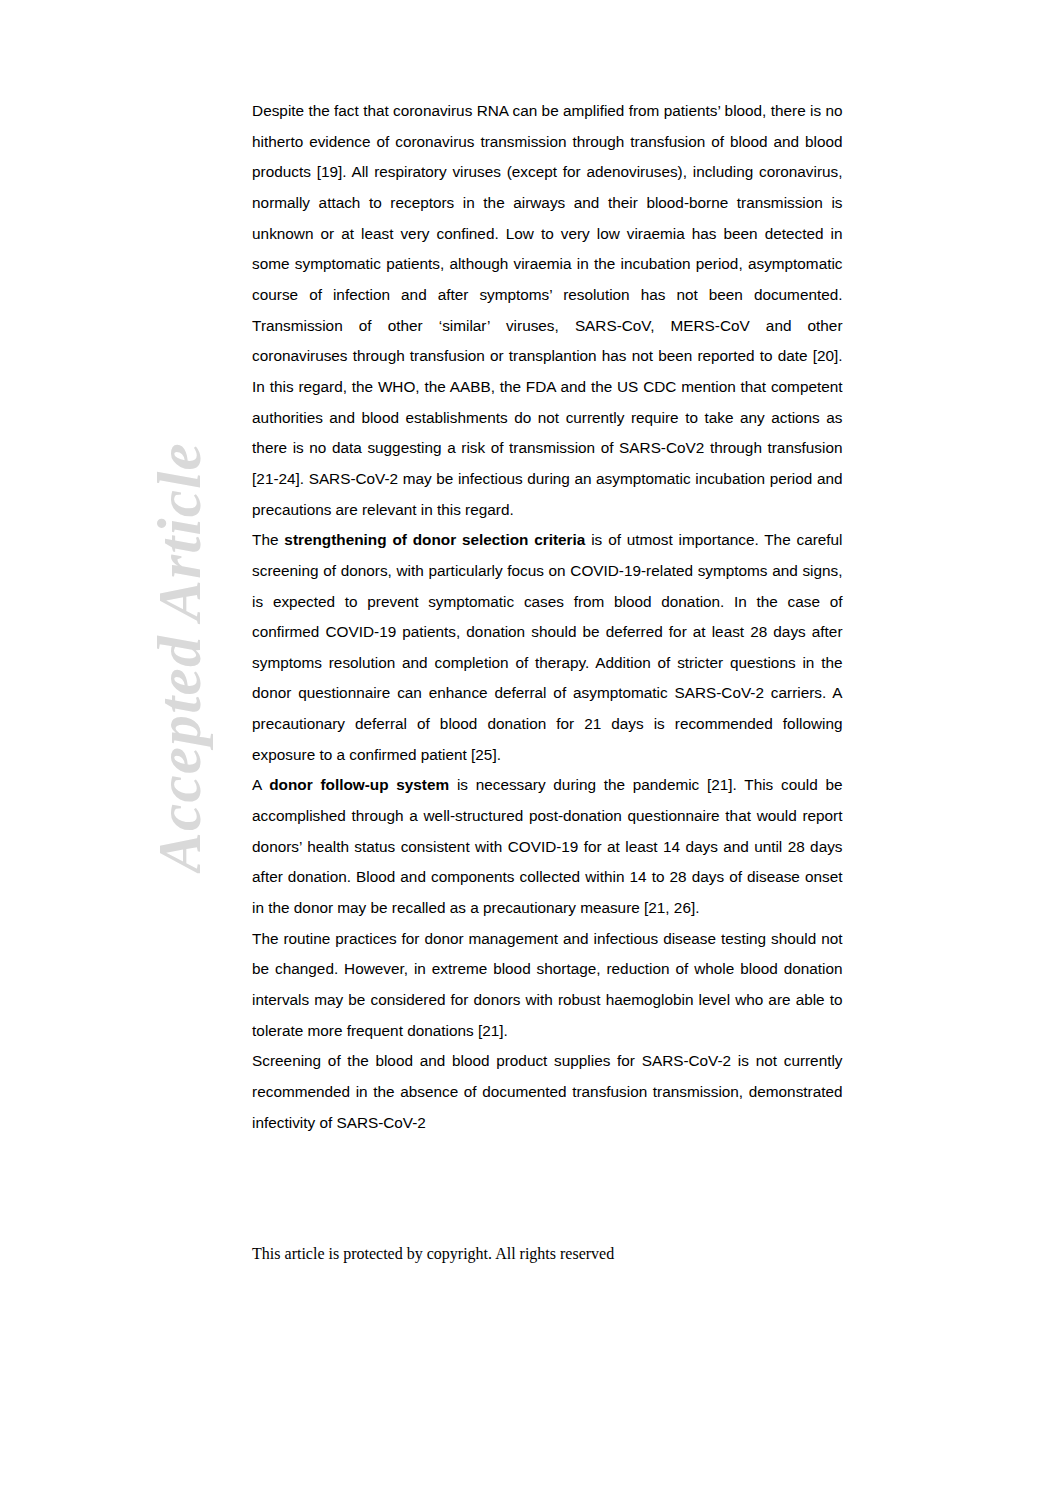Accepted Article
Despite the fact that coronavirus RNA can be amplified from patients’ blood, there is no hitherto evidence of coronavirus transmission through transfusion of blood and blood products [19]. All respiratory viruses (except for adenoviruses), including coronavirus, normally attach to receptors in the airways and their blood-borne transmission is unknown or at least very confined. Low to very low viraemia has been detected in some symptomatic patients, although viraemia in the incubation period, asymptomatic course of infection and after symptoms’ resolution has not been documented. Transmission of other ‘similar’ viruses, SARS-CoV, MERS-CoV and other coronaviruses through transfusion or transplantion has not been reported to date [20]. In this regard, the WHO, the AABB, the FDA and the US CDC mention that competent authorities and blood establishments do not currently require to take any actions as there is no data suggesting a risk of transmission of SARS-CoV2 through transfusion [21-24]. SARS-CoV-2 may be infectious during an asymptomatic incubation period and precautions are relevant in this regard.
The strengthening of donor selection criteria is of utmost importance. The careful screening of donors, with particularly focus on COVID-19-related symptoms and signs, is expected to prevent symptomatic cases from blood donation. In the case of confirmed COVID-19 patients, donation should be deferred for at least 28 days after symptoms resolution and completion of therapy. Addition of stricter questions in the donor questionnaire can enhance deferral of asymptomatic SARS-CoV-2 carriers. A precautionary deferral of blood donation for 21 days is recommended following exposure to a confirmed patient [25].
A donor follow-up system is necessary during the pandemic [21]. This could be accomplished through a well-structured post-donation questionnaire that would report donors’ health status consistent with COVID-19 for at least 14 days and until 28 days after donation. Blood and components collected within 14 to 28 days of disease onset in the donor may be recalled as a precautionary measure [21, 26].
The routine practices for donor management and infectious disease testing should not be changed. However, in extreme blood shortage, reduction of whole blood donation intervals may be considered for donors with robust haemoglobin level who are able to tolerate more frequent donations [21].
Screening of the blood and blood product supplies for SARS-CoV-2 is not currently recommended in the absence of documented transfusion transmission, demonstrated infectivity of SARS-CoV-2
This article is protected by copyright. All rights reserved